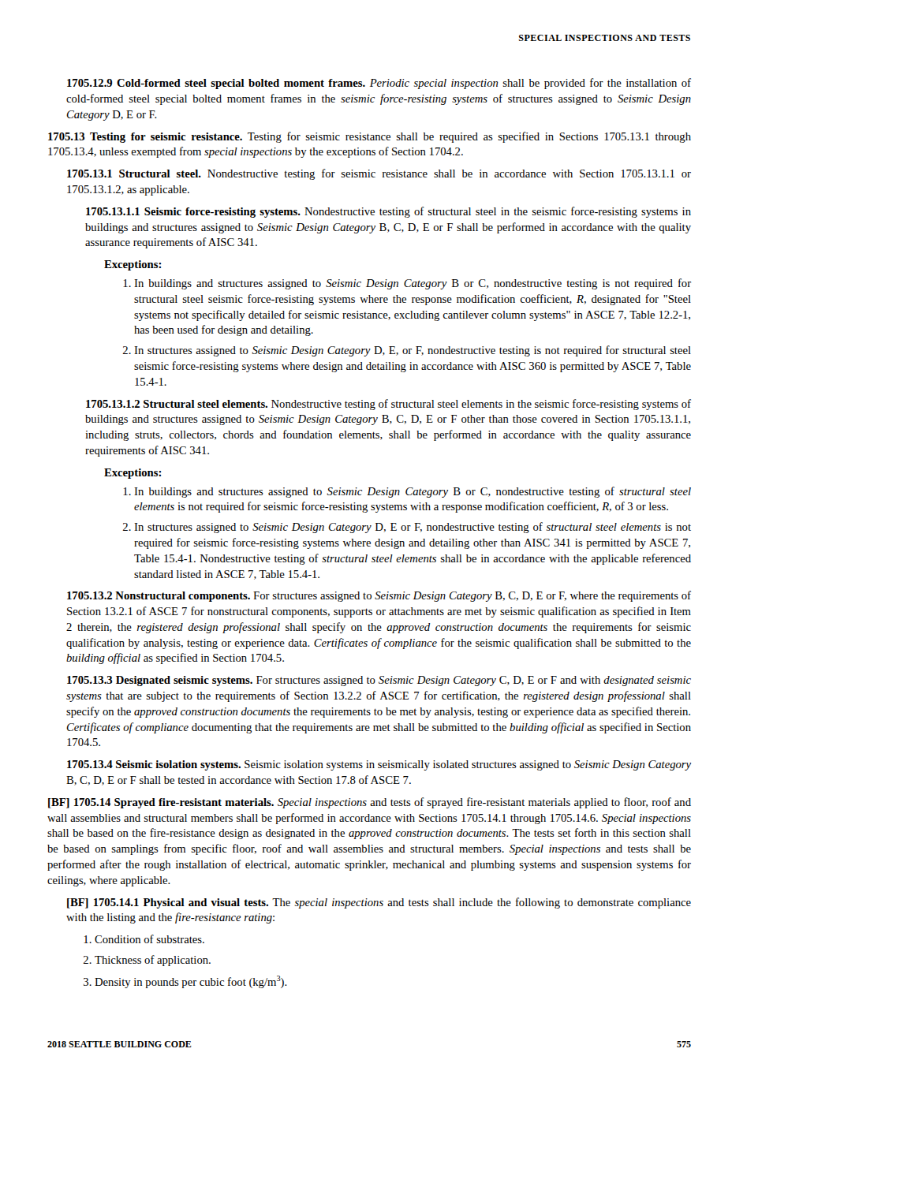SPECIAL INSPECTIONS AND TESTS
1705.12.9 Cold-formed steel special bolted moment frames. Periodic special inspection shall be provided for the installation of cold-formed steel special bolted moment frames in the seismic force-resisting systems of structures assigned to Seismic Design Category D, E or F.
1705.13 Testing for seismic resistance. Testing for seismic resistance shall be required as specified in Sections 1705.13.1 through 1705.13.4, unless exempted from special inspections by the exceptions of Section 1704.2.
1705.13.1 Structural steel. Nondestructive testing for seismic resistance shall be in accordance with Section 1705.13.1.1 or 1705.13.1.2, as applicable.
1705.13.1.1 Seismic force-resisting systems. Nondestructive testing of structural steel in the seismic force-resisting systems in buildings and structures assigned to Seismic Design Category B, C, D, E or F shall be performed in accordance with the quality assurance requirements of AISC 341.
Exceptions:
In buildings and structures assigned to Seismic Design Category B or C, nondestructive testing is not required for structural steel seismic force-resisting systems where the response modification coefficient, R, designated for "Steel systems not specifically detailed for seismic resistance, excluding cantilever column systems" in ASCE 7, Table 12.2-1, has been used for design and detailing.
In structures assigned to Seismic Design Category D, E, or F, nondestructive testing is not required for structural steel seismic force-resisting systems where design and detailing in accordance with AISC 360 is permitted by ASCE 7, Table 15.4-1.
1705.13.1.2 Structural steel elements. Nondestructive testing of structural steel elements in the seismic force-resisting systems of buildings and structures assigned to Seismic Design Category B, C, D, E or F other than those covered in Section 1705.13.1.1, including struts, collectors, chords and foundation elements, shall be performed in accordance with the quality assurance requirements of AISC 341.
Exceptions:
In buildings and structures assigned to Seismic Design Category B or C, nondestructive testing of structural steel elements is not required for seismic force-resisting systems with a response modification coefficient, R, of 3 or less.
In structures assigned to Seismic Design Category D, E or F, nondestructive testing of structural steel elements is not required for seismic force-resisting systems where design and detailing other than AISC 341 is permitted by ASCE 7, Table 15.4-1. Nondestructive testing of structural steel elements shall be in accordance with the applicable referenced standard listed in ASCE 7, Table 15.4-1.
1705.13.2 Nonstructural components. For structures assigned to Seismic Design Category B, C, D, E or F, where the requirements of Section 13.2.1 of ASCE 7 for nonstructural components, supports or attachments are met by seismic qualification as specified in Item 2 therein, the registered design professional shall specify on the approved construction documents the requirements for seismic qualification by analysis, testing or experience data. Certificates of compliance for the seismic qualification shall be submitted to the building official as specified in Section 1704.5.
1705.13.3 Designated seismic systems. For structures assigned to Seismic Design Category C, D, E or F and with designated seismic systems that are subject to the requirements of Section 13.2.2 of ASCE 7 for certification, the registered design professional shall specify on the approved construction documents the requirements to be met by analysis, testing or experience data as specified therein. Certificates of compliance documenting that the requirements are met shall be submitted to the building official as specified in Section 1704.5.
1705.13.4 Seismic isolation systems. Seismic isolation systems in seismically isolated structures assigned to Seismic Design Category B, C, D, E or F shall be tested in accordance with Section 17.8 of ASCE 7.
[BF] 1705.14 Sprayed fire-resistant materials. Special inspections and tests of sprayed fire-resistant materials applied to floor, roof and wall assemblies and structural members shall be performed in accordance with Sections 1705.14.1 through 1705.14.6. Special inspections shall be based on the fire-resistance design as designated in the approved construction documents. The tests set forth in this section shall be based on samplings from specific floor, roof and wall assemblies and structural members. Special inspections and tests shall be performed after the rough installation of electrical, automatic sprinkler, mechanical and plumbing systems and suspension systems for ceilings, where applicable.
[BF] 1705.14.1 Physical and visual tests. The special inspections and tests shall include the following to demonstrate compliance with the listing and the fire-resistance rating:
Condition of substrates.
Thickness of application.
Density in pounds per cubic foot (kg/m3).
2018 SEATTLE BUILDING CODE 575